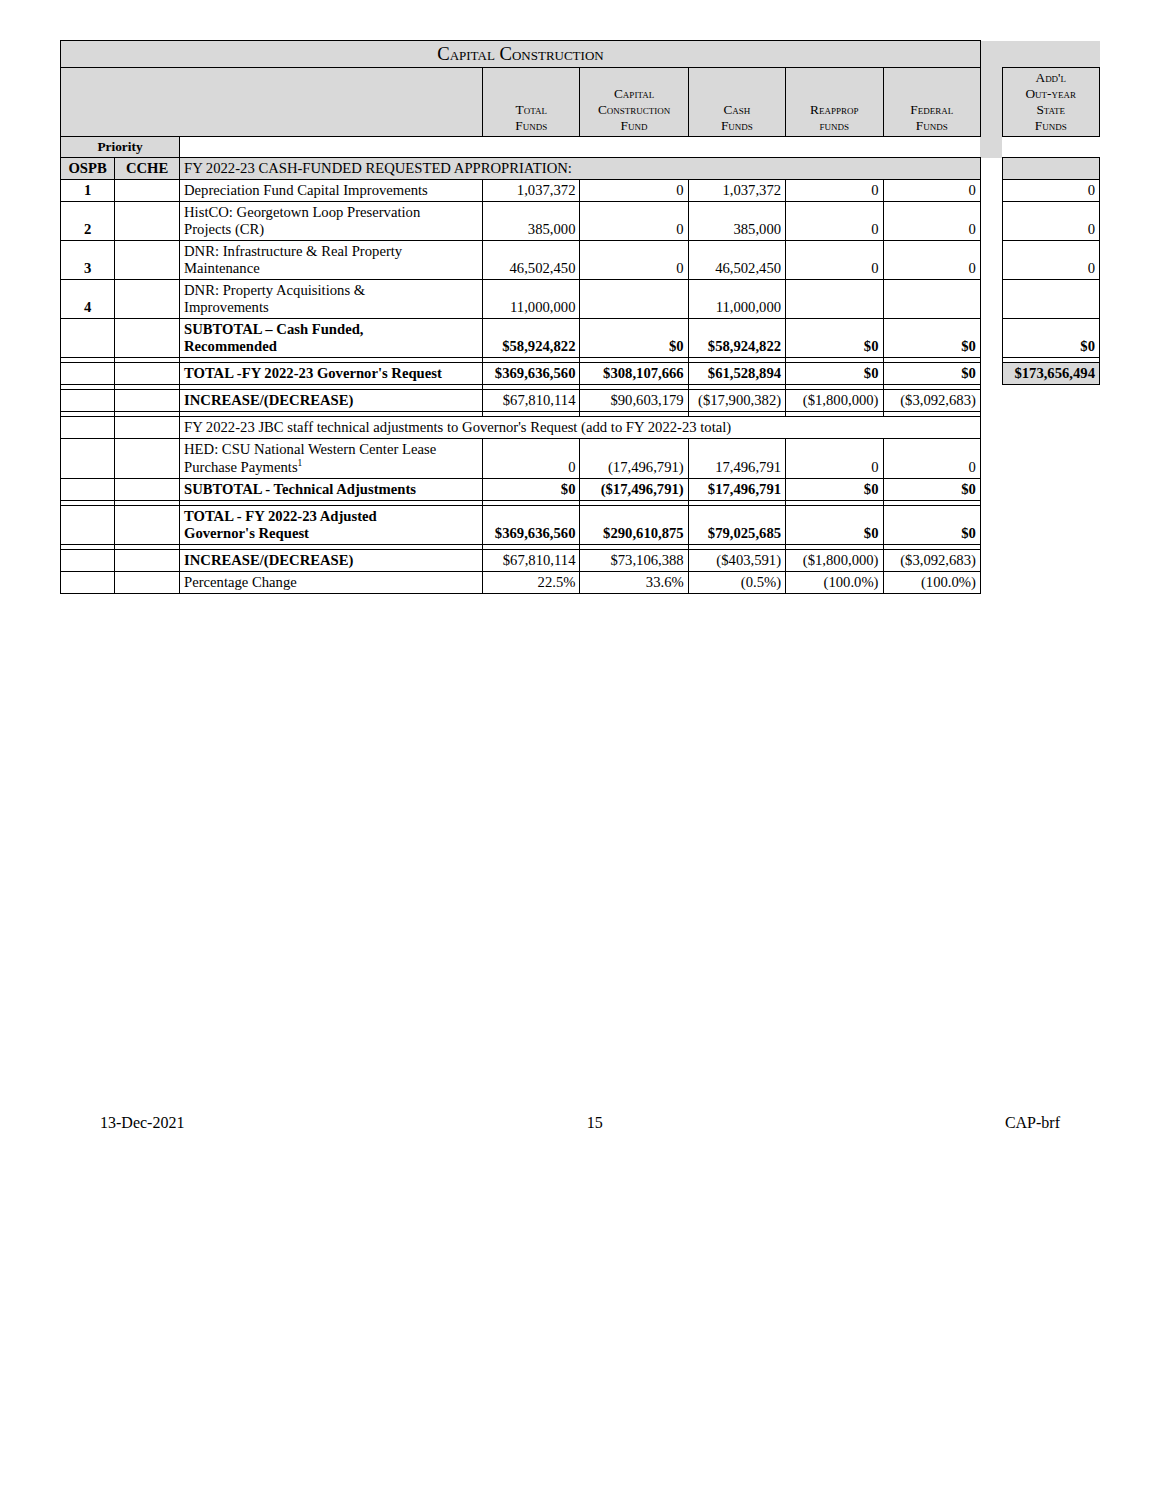| Capital Construction | | |
| | Total Funds | Capital Construction Fund | Cash Funds | Reapprop funds | Federal Funds | | Add'l Out-year State Funds |
| Priority | | | | | | | | |
| OSPB | CCHE | FY 2022-23 CASH-FUNDED REQUESTED APPROPRIATION: | | |
| 1 | | Depreciation Fund Capital Improvements | 1,037,372 | 0 | 1,037,372 | 0 | 0 | | 0 |
| 2 | | HistCO: Georgetown Loop Preservation Projects (CR) | 385,000 | 0 | 385,000 | 0 | 0 | | 0 |
| 3 | | DNR: Infrastructure & Real Property Maintenance | 46,502,450 | 0 | 46,502,450 | 0 | 0 | | 0 |
| 4 | | DNR: Property Acquisitions & Improvements | 11,000,000 | | 11,000,000 | | | | |
| | | SUBTOTAL – Cash Funded, Recommended | $58,924,822 | $0 | $58,924,822 | $0 | $0 | | $0 |
| | | TOTAL -FY 2022-23 Governor's Request | $369,636,560 | $308,107,666 | $61,528,894 | $0 | $0 | | $173,656,494 |
| | | INCREASE/(DECREASE) | $67,810,114 | $90,603,179 | ($17,900,382) | ($1,800,000) | ($3,092,683) | | |
| | | FY 2022-23 JBC staff technical adjustments to Governor's Request (add to FY 2022-23 total) | | |
| | | HED: CSU National Western Center Lease Purchase Payments 1 | 0 | (17,496,791) | 17,496,791 | 0 | 0 | | |
| | | SUBTOTAL - Technical Adjustments | $0 | ($17,496,791) | $17,496,791 | $0 | $0 | | |
| | | TOTAL - FY 2022-23 Adjusted Governor's Request | $369,636,560 | $290,610,875 | $79,025,685 | $0 | $0 | | |
| | | INCREASE/(DECREASE) | $67,810,114 | $73,106,388 | ($403,591) | ($1,800,000) | ($3,092,683) | | |
| | | Percentage Change | 22.5% | 33.6% | (0.5%) | (100.0%) | (100.0%) | | |
13-Dec-2021 15 CAP-brf